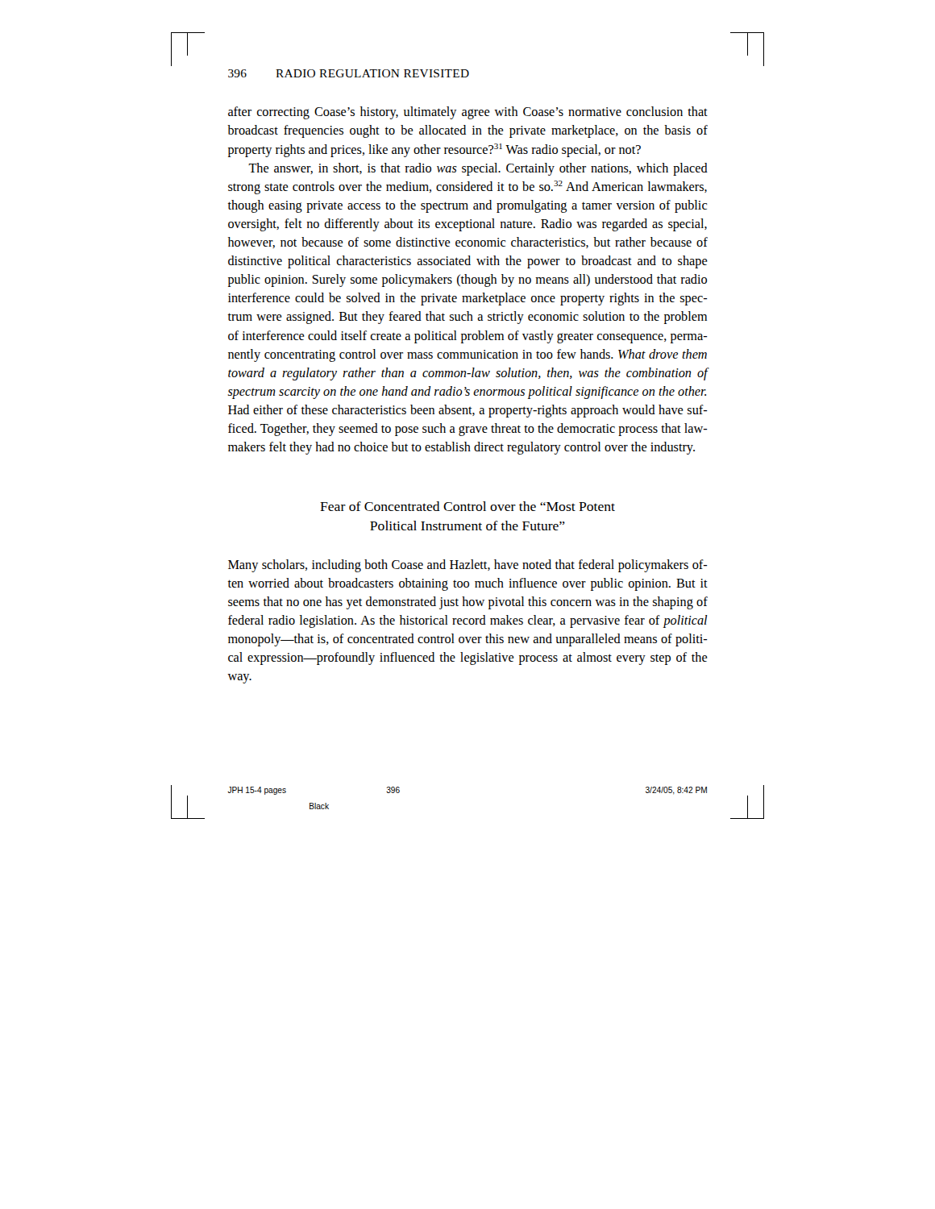396 RADIO REGULATION REVISITED
after correcting Coase’s history, ultimately agree with Coase’s normative conclusion that broadcast frequencies ought to be allocated in the private marketplace, on the basis of property rights and prices, like any other resource?31 Was radio special, or not?
The answer, in short, is that radio was special. Certainly other nations, which placed strong state controls over the medium, considered it to be so.32 And American lawmakers, though easing private access to the spectrum and promulgating a tamer version of public oversight, felt no differently about its exceptional nature. Radio was regarded as special, however, not because of some distinctive economic characteristics, but rather because of distinctive political characteristics associated with the power to broadcast and to shape public opinion. Surely some policymakers (though by no means all) understood that radio interference could be solved in the private marketplace once property rights in the spectrum were assigned. But they feared that such a strictly economic solution to the problem of interference could itself create a political problem of vastly greater consequence, permanently concentrating control over mass communication in too few hands. What drove them toward a regulatory rather than a common-law solution, then, was the combination of spectrum scarcity on the one hand and radio’s enormous political significance on the other. Had either of these characteristics been absent, a property-rights approach would have sufficed. Together, they seemed to pose such a grave threat to the democratic process that lawmakers felt they had no choice but to establish direct regulatory control over the industry.
Fear of Concentrated Control over the “Most Potent
Political Instrument of the Future”
Many scholars, including both Coase and Hazlett, have noted that federal policymakers often worried about broadcasters obtaining too much influence over public opinion. But it seems that no one has yet demonstrated just how pivotal this concern was in the shaping of federal radio legislation. As the historical record makes clear, a pervasive fear of political monopoly—that is, of concentrated control over this new and unparalleled means of political expression—profoundly influenced the legislative process at almost every step of the way.
JPH 15-4 pages 396 3/24/05, 8:42 PM
Black